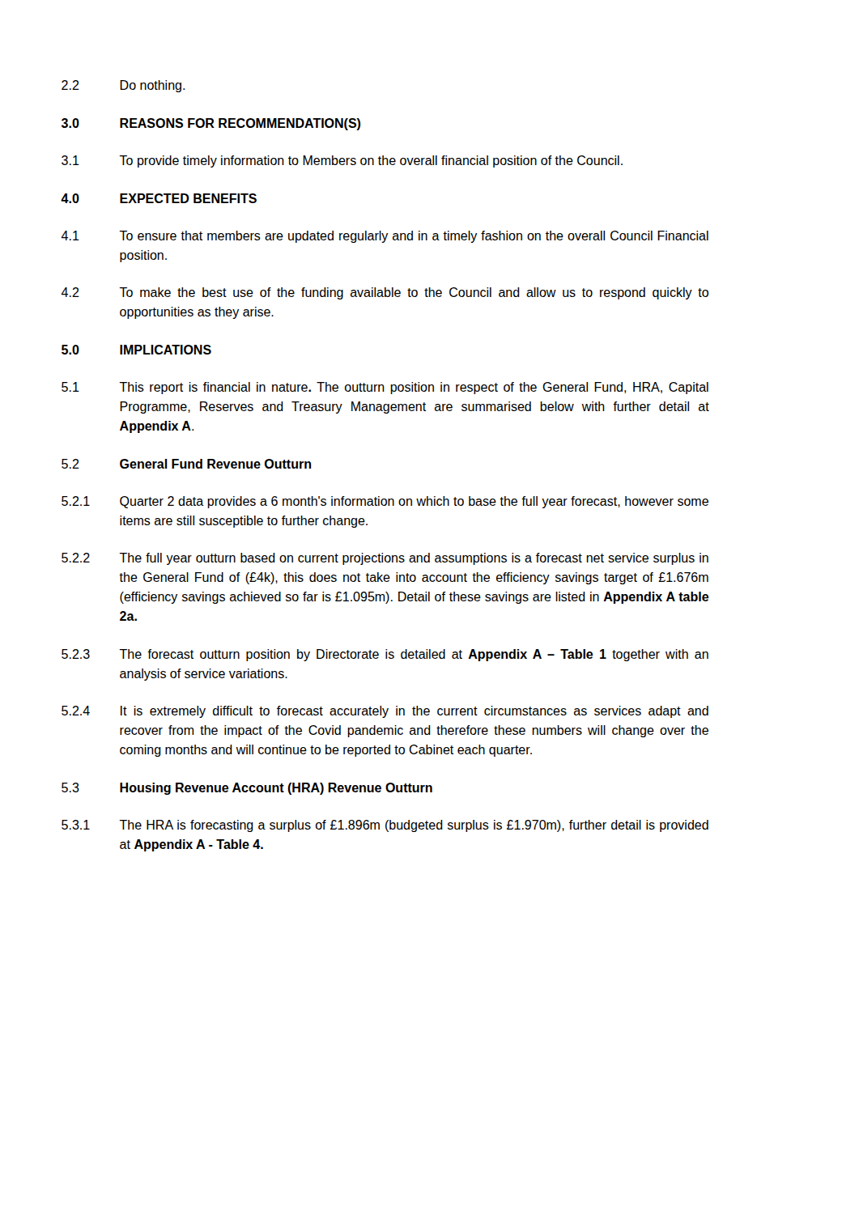2.2
Do nothing.
3.0 REASONS FOR RECOMMENDATION(S)
3.1
To provide timely information to Members on the overall financial position of the Council.
4.0 EXPECTED BENEFITS
4.1
To ensure that members are updated regularly and in a timely fashion on the overall Council Financial position.
4.2
To make the best use of the funding available to the Council and allow us to respond quickly to opportunities as they arise.
5.0 IMPLICATIONS
5.1
This report is financial in nature. The outturn position in respect of the General Fund, HRA, Capital Programme, Reserves and Treasury Management are summarised below with further detail at Appendix A.
5.2
General Fund Revenue Outturn
5.2.1
Quarter 2 data provides a 6 month's information on which to base the full year forecast, however some items are still susceptible to further change.
5.2.2
The full year outturn based on current projections and assumptions is a forecast net service surplus in the General Fund of (£4k), this does not take into account the efficiency savings target of £1.676m (efficiency savings achieved so far is £1.095m). Detail of these savings are listed in Appendix A table 2a.
5.2.3
The forecast outturn position by Directorate is detailed at Appendix A – Table 1 together with an analysis of service variations.
5.2.4
It is extremely difficult to forecast accurately in the current circumstances as services adapt and recover from the impact of the Covid pandemic and therefore these numbers will change over the coming months and will continue to be reported to Cabinet each quarter.
5.3
Housing Revenue Account (HRA) Revenue Outturn
5.3.1
The HRA is forecasting a surplus of £1.896m (budgeted surplus is £1.970m), further detail is provided at Appendix A - Table 4.